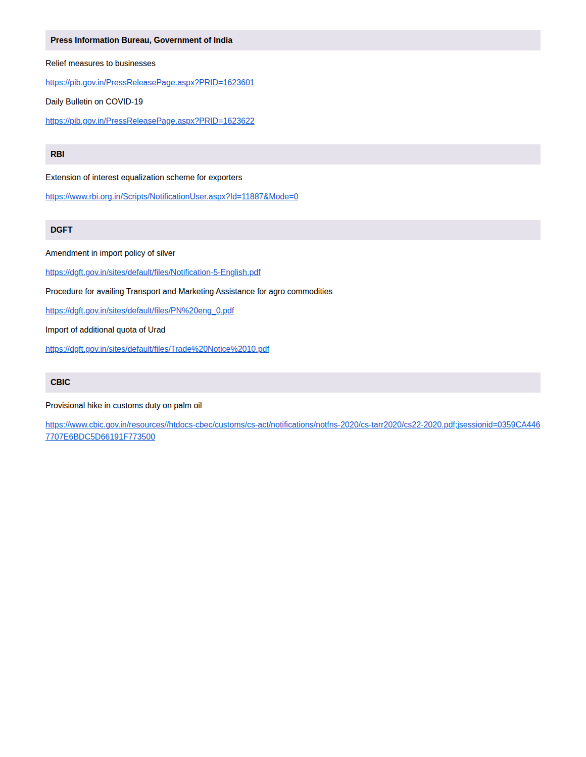Press Information Bureau, Government of India
Relief measures to businesses
https://pib.gov.in/PressReleasePage.aspx?PRID=1623601
Daily Bulletin on COVID-19
https://pib.gov.in/PressReleasePage.aspx?PRID=1623622
RBI
Extension of interest equalization scheme for exporters
https://www.rbi.org.in/Scripts/NotificationUser.aspx?Id=11887&Mode=0
DGFT
Amendment in import policy of silver
https://dgft.gov.in/sites/default/files/Notification-5-English.pdf
Procedure for availing Transport and Marketing Assistance for agro commodities
https://dgft.gov.in/sites/default/files/PN%20eng_0.pdf
Import of additional quota of Urad
https://dgft.gov.in/sites/default/files/Trade%20Notice%2010.pdf
CBIC
Provisional hike in customs duty on palm oil
https://www.cbic.gov.in/resources//htdocs-cbec/customs/cs-act/notifications/notfns-2020/cs-tarr2020/cs22-2020.pdf;jsessionid=0359CA4467707E6BDC5D66191F773500